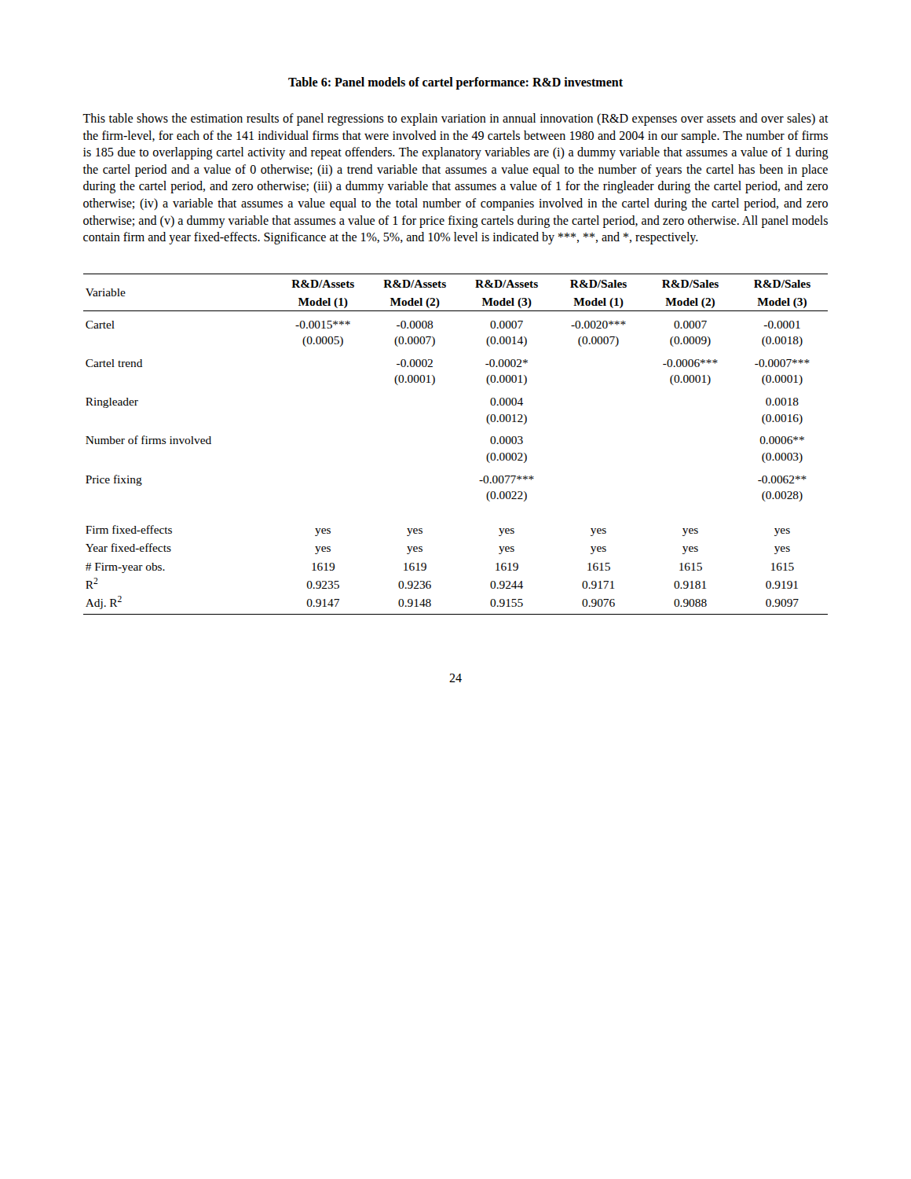Table 6: Panel models of cartel performance: R&D investment
This table shows the estimation results of panel regressions to explain variation in annual innovation (R&D expenses over assets and over sales) at the firm-level, for each of the 141 individual firms that were involved in the 49 cartels between 1980 and 2004 in our sample. The number of firms is 185 due to overlapping cartel activity and repeat offenders. The explanatory variables are (i) a dummy variable that assumes a value of 1 during the cartel period and a value of 0 otherwise; (ii) a trend variable that assumes a value equal to the number of years the cartel has been in place during the cartel period, and zero otherwise; (iii) a dummy variable that assumes a value of 1 for the ringleader during the cartel period, and zero otherwise; (iv) a variable that assumes a value equal to the total number of companies involved in the cartel during the cartel period, and zero otherwise; and (v) a dummy variable that assumes a value of 1 for price fixing cartels during the cartel period, and zero otherwise. All panel models contain firm and year fixed-effects. Significance at the 1%, 5%, and 10% level is indicated by ***, **, and *, respectively.
Panel models of cartel performance: R&D investment
| Variable | R&D/Assets | R&D/Assets | R&D/Assets | R&D/Sales | R&D/Sales | R&D/Sales |
| --- | --- | --- | --- | --- | --- | --- |
| Model (1) | Model (2) | Model (3) | Model (1) | Model (2) | Model (3) |
| Cartel | -0.0015*** | -0.0008 | 0.0007 | -0.0020*** | 0.0007 | -0.0001 |
| | (0.0005) | (0.0007) | (0.0014) | (0.0007) | (0.0009) | (0.0018) |
| Cartel trend | | -0.0002 | -0.0002* | | -0.0006*** | -0.0007*** |
| | | (0.0001) | (0.0001) | | (0.0001) | (0.0001) |
| Ringleader | | | 0.0004 | | | 0.0018 |
| | | | (0.0012) | | | (0.0016) |
| Number of firms involved | | | 0.0003 | | | 0.0006** |
| | | | (0.0002) | | | (0.0003) |
| Price fixing | | | -0.0077*** | | | -0.0062** |
| | | | (0.0022) | | | (0.0028) |
| Firm fixed-effects | yes | yes | yes | yes | yes | yes |
| Year fixed-effects | yes | yes | yes | yes | yes | yes |
| # Firm-year obs. | 1619 | 1619 | 1619 | 1615 | 1615 | 1615 |
| R 2 | 0.9235 | 0.9236 | 0.9244 | 0.9171 | 0.9181 | 0.9191 |
| Adj. R 2 | 0.9147 | 0.9148 | 0.9155 | 0.9076 | 0.9088 | 0.9097 |
24